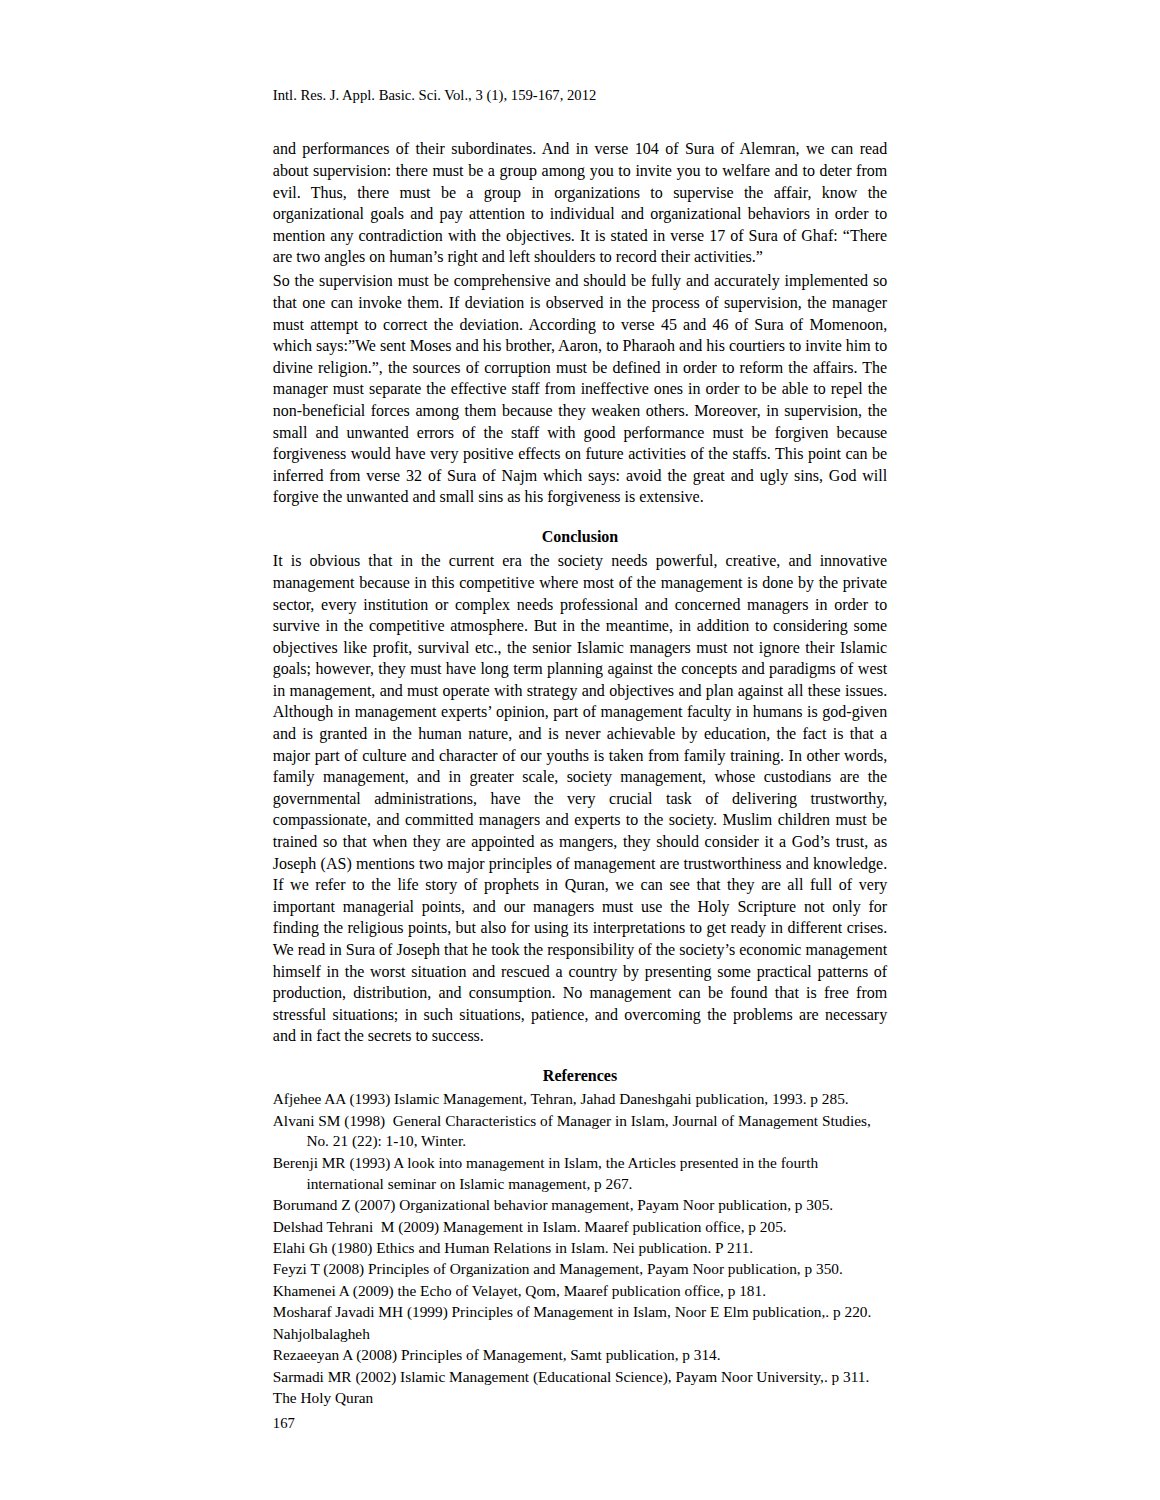Intl. Res. J. Appl. Basic. Sci. Vol., 3 (1), 159-167, 2012
and performances of their subordinates. And in verse 104 of Sura of Alemran, we can read about supervision: there must be a group among you to invite you to welfare and to deter from evil. Thus, there must be a group in organizations to supervise the affair, know the organizational goals and pay attention to individual and organizational behaviors in order to mention any contradiction with the objectives. It is stated in verse 17 of Sura of Ghaf: “There are two angles on human’s right and left shoulders to record their activities.”
So the supervision must be comprehensive and should be fully and accurately implemented so that one can invoke them. If deviation is observed in the process of supervision, the manager must attempt to correct the deviation. According to verse 45 and 46 of Sura of Momenoon, which says:”We sent Moses and his brother, Aaron, to Pharaoh and his courtiers to invite him to divine religion.”, the sources of corruption must be defined in order to reform the affairs. The manager must separate the effective staff from ineffective ones in order to be able to repel the non-beneficial forces among them because they weaken others. Moreover, in supervision, the small and unwanted errors of the staff with good performance must be forgiven because forgiveness would have very positive effects on future activities of the staffs. This point can be inferred from verse 32 of Sura of Najm which says: avoid the great and ugly sins, God will forgive the unwanted and small sins as his forgiveness is extensive.
Conclusion
It is obvious that in the current era the society needs powerful, creative, and innovative management because in this competitive where most of the management is done by the private sector, every institution or complex needs professional and concerned managers in order to survive in the competitive atmosphere. But in the meantime, in addition to considering some objectives like profit, survival etc., the senior Islamic managers must not ignore their Islamic goals; however, they must have long term planning against the concepts and paradigms of west in management, and must operate with strategy and objectives and plan against all these issues. Although in management experts’ opinion, part of management faculty in humans is god-given and is granted in the human nature, and is never achievable by education, the fact is that a major part of culture and character of our youths is taken from family training. In other words, family management, and in greater scale, society management, whose custodians are the governmental administrations, have the very crucial task of delivering trustworthy, compassionate, and committed managers and experts to the society. Muslim children must be trained so that when they are appointed as mangers, they should consider it a God’s trust, as Joseph (AS) mentions two major principles of management are trustworthiness and knowledge. If we refer to the life story of prophets in Quran, we can see that they are all full of very important managerial points, and our managers must use the Holy Scripture not only for finding the religious points, but also for using its interpretations to get ready in different crises. We read in Sura of Joseph that he took the responsibility of the society’s economic management himself in the worst situation and rescued a country by presenting some practical patterns of production, distribution, and consumption. No management can be found that is free from stressful situations; in such situations, patience, and overcoming the problems are necessary and in fact the secrets to success.
References
Afjehee AA (1993) Islamic Management, Tehran, Jahad Daneshgahi publication, 1993. p 285.
Alvani SM (1998) General Characteristics of Manager in Islam, Journal of Management Studies, No. 21 (22): 1-10, Winter.
Berenji MR (1993) A look into management in Islam, the Articles presented in the fourth international seminar on Islamic management, p 267.
Borumand Z (2007) Organizational behavior management, Payam Noor publication, p 305.
Delshad Tehrani M (2009) Management in Islam. Maaref publication office, p 205.
Elahi Gh (1980) Ethics and Human Relations in Islam. Nei publication. P 211.
Feyzi T (2008) Principles of Organization and Management, Payam Noor publication, p 350.
Khamenei A (2009) the Echo of Velayet, Qom, Maaref publication office, p 181.
Mosharaf Javadi MH (1999) Principles of Management in Islam, Noor E Elm publication,. p 220.
Nahjolbalagheh
Rezaeeyan A (2008) Principles of Management, Samt publication, p 314.
Sarmadi MR (2002) Islamic Management (Educational Science), Payam Noor University,. p 311.
The Holy Quran
167